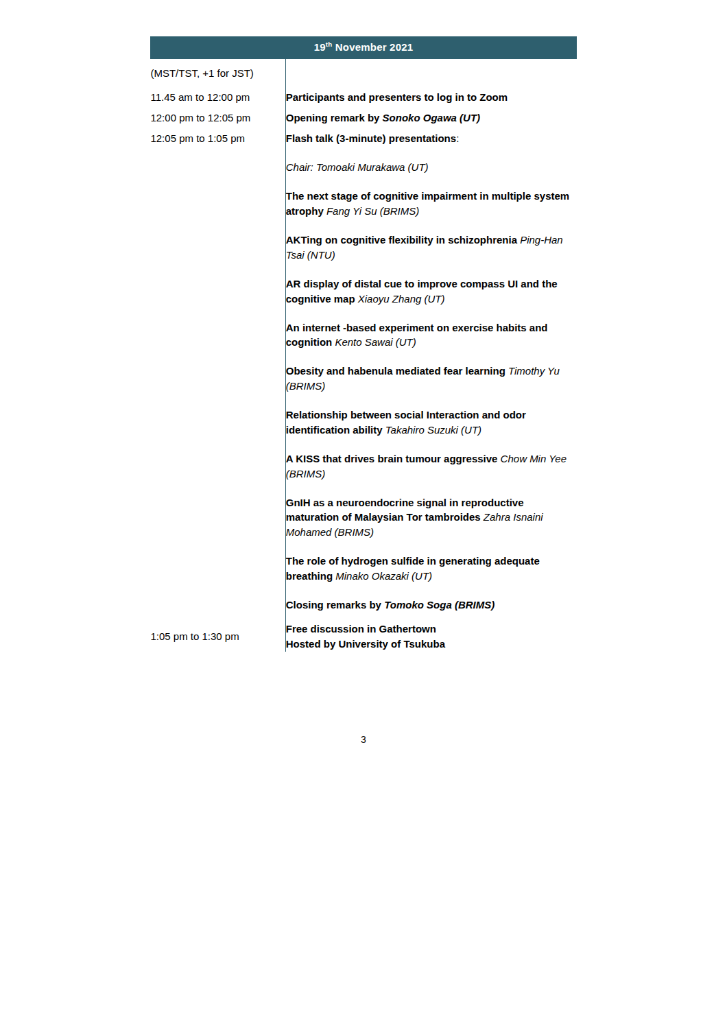19 th November 2021
| (MST/TST, +1 for JST) | |
| 11.45 am to 12:00 pm | Participants and presenters to log in to Zoom |
| 12:00 pm to 12:05 pm | Opening remark by Sonoko Ogawa (UT) |
| 12:05 pm to 1:05 pm | Flash talk (3-minute) presentations : Chair: Tomoaki Murakawa (UT) The next stage of cognitive impairment in multiple system atrophy Fang Yi Su (BRIMS) AKTing on cognitive flexibility in schizophrenia Ping-Han Tsai (NTU) AR display of distal cue to improve compass UI and the cognitive map Xiaoyu Zhang (UT) An internet -based experiment on exercise habits and cognition Kento Sawai (UT) Obesity and habenula mediated fear learning Timothy Yu (BRIMS) Relationship between social Interaction and odor identification ability Takahiro Suzuki (UT) A KISS that drives brain tumour aggressive Chow Min Yee (BRIMS) GnIH as a neuroendocrine signal in reproductive maturation of Malaysian Tor tambroides Zahra Isnaini Mohamed (BRIMS) The role of hydrogen sulfide in generating adequate breathing Minako Okazaki (UT) Closing remarks by Tomoko Soga ( BRIMS ) |
| 1:05 pm to 1:30 pm | Free discussion in Gathertown Hosted by University of Tsukuba |
3